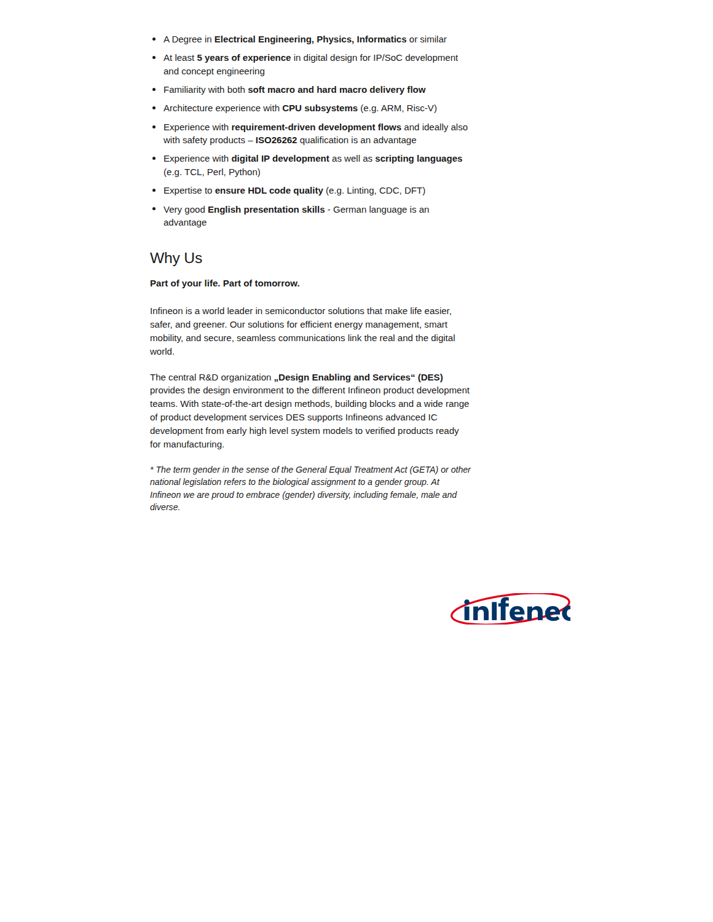A Degree in Electrical Engineering, Physics, Informatics or similar
At least 5 years of experience in digital design for IP/SoC development and concept engineering
Familiarity with both soft macro and hard macro delivery flow
Architecture experience with CPU subsystems (e.g. ARM, Risc-V)
Experience with requirement-driven development flows and ideally also with safety products – ISO26262 qualification is an advantage
Experience with digital IP development as well as scripting languages (e.g. TCL, Perl, Python)
Expertise to ensure HDL code quality (e.g. Linting, CDC, DFT)
Very good English presentation skills - German language is an advantage
Why Us
Part of your life. Part of tomorrow.
Infineon is a world leader in semiconductor solutions that make life easier, safer, and greener. Our solutions for efficient energy management, smart mobility, and secure, seamless communications link the real and the digital world.
The central R&D organization „Design Enabling and Services“ (DES) provides the design environment to the different Infineon product development teams. With state-of-the-art design methods, building blocks and a wide range of product development services DES supports Infineons advanced IC development from early high level system models to verified products ready for manufacturing.
* The term gender in the sense of the General Equal Treatment Act (GETA) or other national legislation refers to the biological assignment to a gender group. At Infineon we are proud to embrace (gender) diversity, including female, male and diverse.